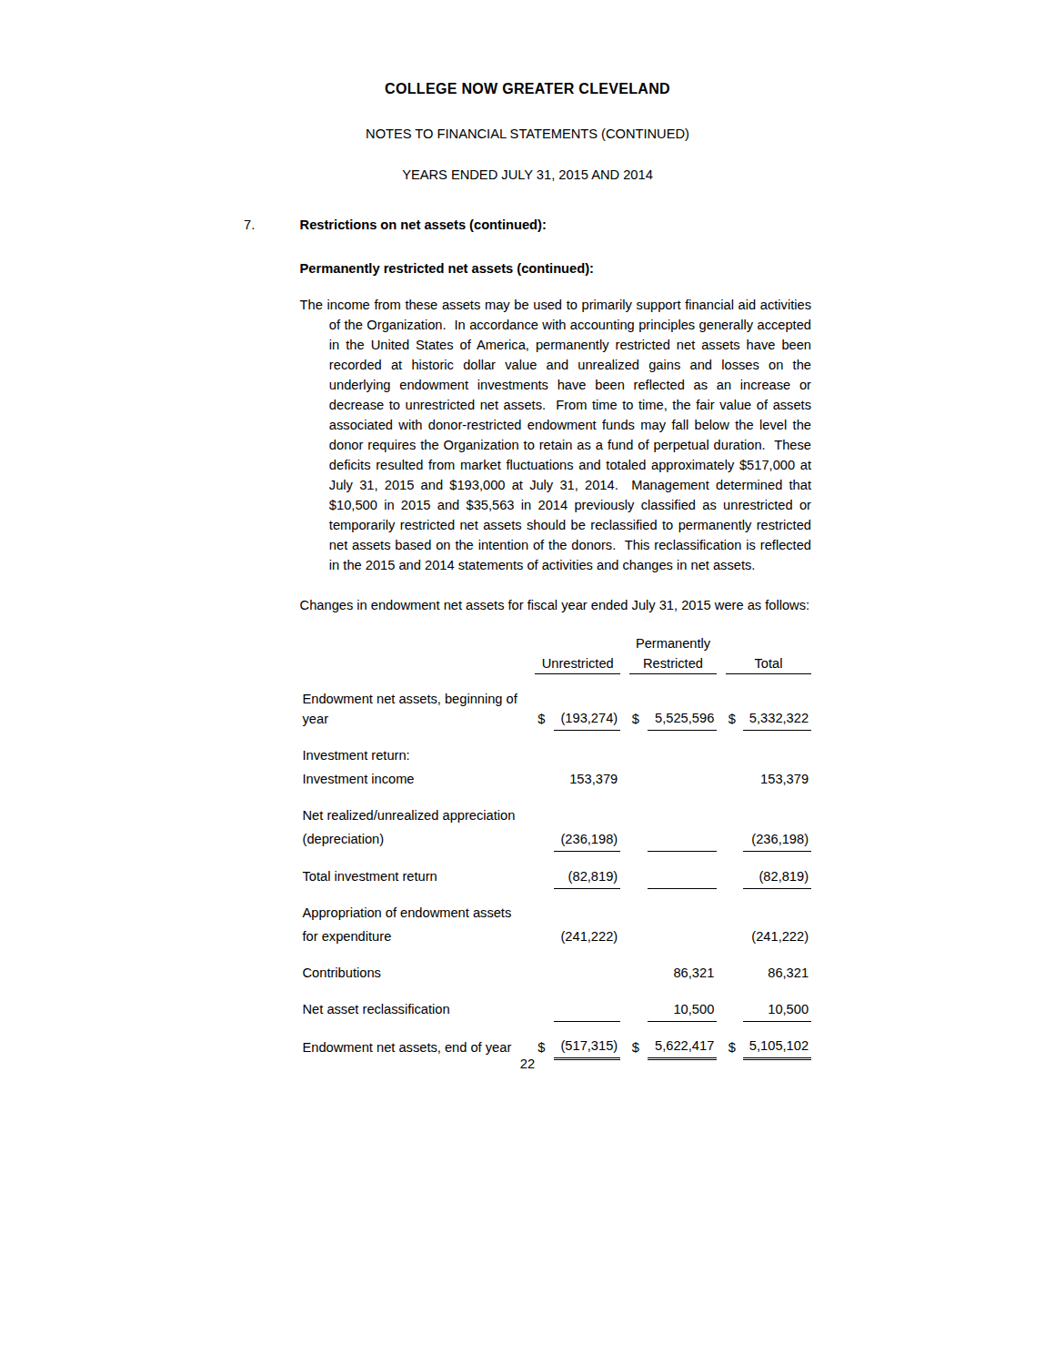COLLEGE NOW GREATER CLEVELAND
NOTES TO FINANCIAL STATEMENTS (CONTINUED)
YEARS ENDED JULY 31, 2015 AND 2014
7. Restrictions on net assets (continued):
Permanently restricted net assets (continued):
The income from these assets may be used to primarily support financial aid activities of the Organization. In accordance with accounting principles generally accepted in the United States of America, permanently restricted net assets have been recorded at historic dollar value and unrealized gains and losses on the underlying endowment investments have been reflected as an increase or decrease to unrestricted net assets. From time to time, the fair value of assets associated with donor-restricted endowment funds may fall below the level the donor requires the Organization to retain as a fund of perpetual duration. These deficits resulted from market fluctuations and totaled approximately $517,000 at July 31, 2015 and $193,000 at July 31, 2014. Management determined that $10,500 in 2015 and $35,563 in 2014 previously classified as unrestricted or temporarily restricted net assets should be reclassified to permanently restricted net assets based on the intention of the donors. This reclassification is reflected in the 2015 and 2014 statements of activities and changes in net assets.
Changes in endowment net assets for fiscal year ended July 31, 2015 were as follows:
| | | | Permanently | | |
| --- | --- | --- | --- | --- | --- |
| | Unrestricted | | Restricted | | Total |
| Endowment net assets, beginning of year | $ | (193,274) | | $ | 5,525,596 | | $ | 5,332,322 |
| Investment return: | | | | | | | | |
| Investment income | | 153,379 | | | | | | 153,379 |
| Net realized/unrealized appreciation | | | | | | | | |
| (depreciation) | | (236,198) | | | | | | (236,198) |
| Total investment return | | (82,819) | | | | | | (82,819) |
| Appropriation of endowment assets | | | | | | | | |
| for expenditure | | (241,222) | | | | | | (241,222) |
| Contributions | | | | | 86,321 | | | 86,321 |
| Net asset reclassification | | | | | 10,500 | | | 10,500 |
| Endowment net assets, end of year | $ | (517,315) | | $ | 5,622,417 | | $ | 5,105,102 |
22